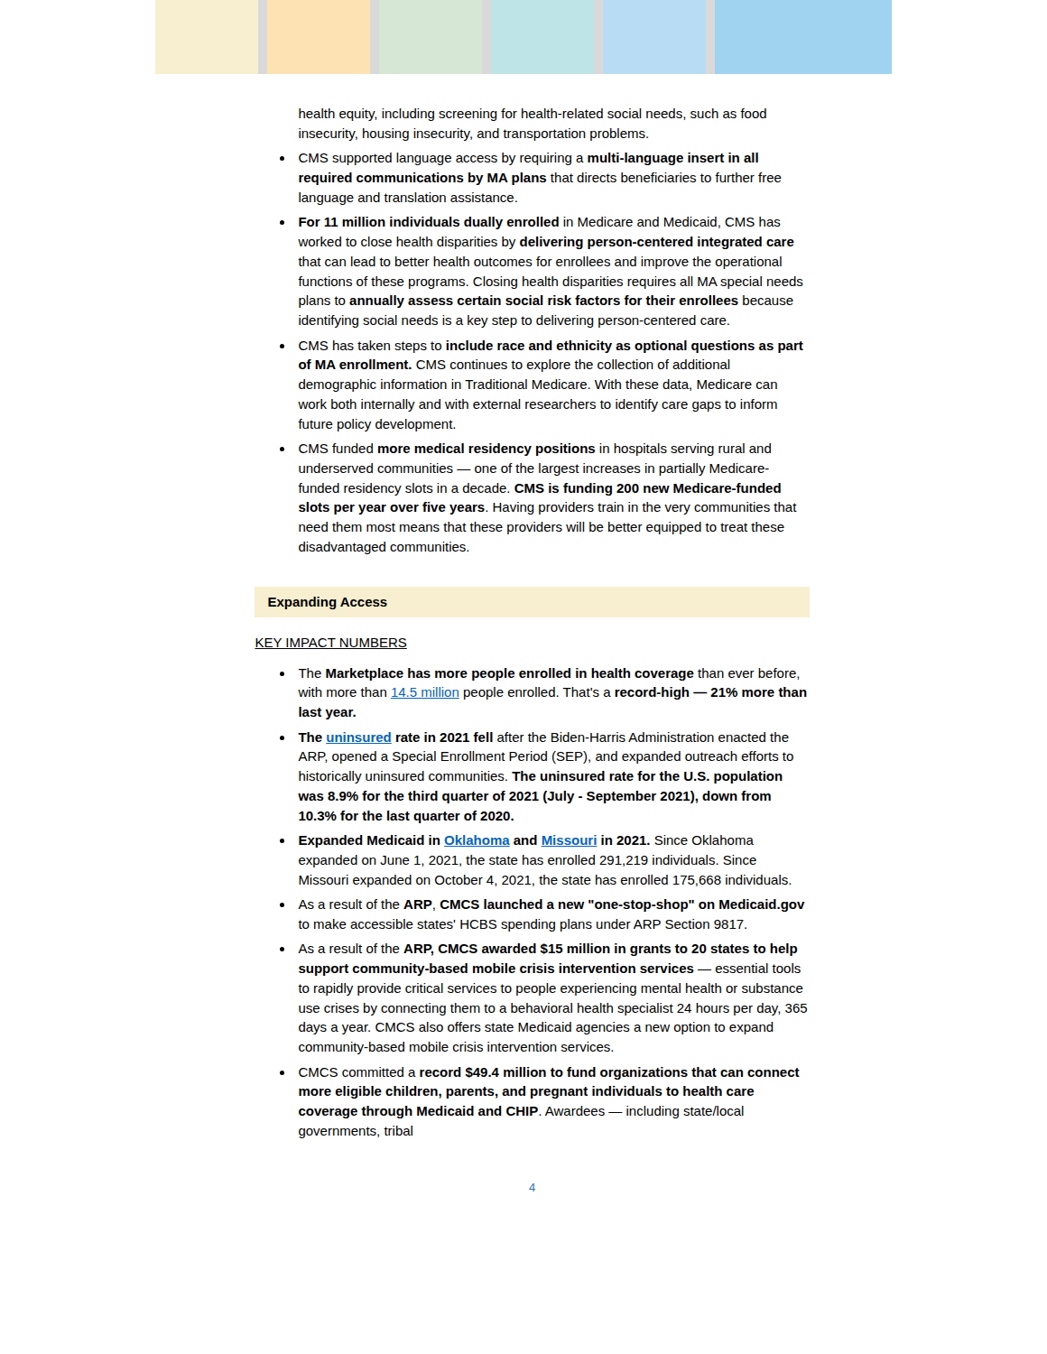health equity, including screening for health-related social needs, such as food insecurity, housing insecurity, and transportation problems.
CMS supported language access by requiring a multi-language insert in all required communications by MA plans that directs beneficiaries to further free language and translation assistance.
For 11 million individuals dually enrolled in Medicare and Medicaid, CMS has worked to close health disparities by delivering person-centered integrated care that can lead to better health outcomes for enrollees and improve the operational functions of these programs. Closing health disparities requires all MA special needs plans to annually assess certain social risk factors for their enrollees because identifying social needs is a key step to delivering person-centered care.
CMS has taken steps to include race and ethnicity as optional questions as part of MA enrollment. CMS continues to explore the collection of additional demographic information in Traditional Medicare. With these data, Medicare can work both internally and with external researchers to identify care gaps to inform future policy development.
CMS funded more medical residency positions in hospitals serving rural and underserved communities — one of the largest increases in partially Medicare-funded residency slots in a decade. CMS is funding 200 new Medicare-funded slots per year over five years. Having providers train in the very communities that need them most means that these providers will be better equipped to treat these disadvantaged communities.
Expanding Access
KEY IMPACT NUMBERS
The Marketplace has more people enrolled in health coverage than ever before, with more than 14.5 million people enrolled. That's a record-high — 21% more than last year.
The uninsured rate in 2021 fell after the Biden-Harris Administration enacted the ARP, opened a Special Enrollment Period (SEP), and expanded outreach efforts to historically uninsured communities. The uninsured rate for the U.S. population was 8.9% for the third quarter of 2021 (July - September 2021), down from 10.3% for the last quarter of 2020.
Expanded Medicaid in Oklahoma and Missouri in 2021. Since Oklahoma expanded on June 1, 2021, the state has enrolled 291,219 individuals. Since Missouri expanded on October 4, 2021, the state has enrolled 175,668 individuals.
As a result of the ARP, CMCS launched a new "one-stop-shop" on Medicaid.gov to make accessible states' HCBS spending plans under ARP Section 9817.
As a result of the ARP, CMCS awarded $15 million in grants to 20 states to help support community-based mobile crisis intervention services — essential tools to rapidly provide critical services to people experiencing mental health or substance use crises by connecting them to a behavioral health specialist 24 hours per day, 365 days a year. CMCS also offers state Medicaid agencies a new option to expand community-based mobile crisis intervention services.
CMCS committed a record $49.4 million to fund organizations that can connect more eligible children, parents, and pregnant individuals to health care coverage through Medicaid and CHIP. Awardees — including state/local governments, tribal
4